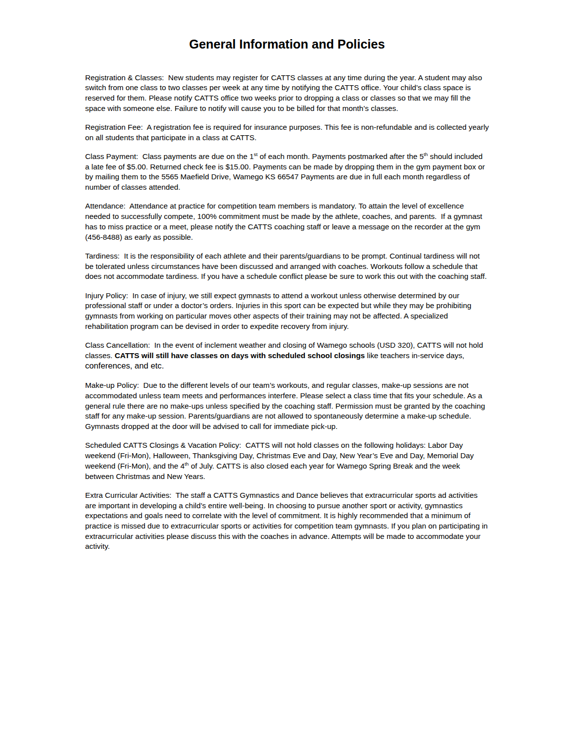General Information and Policies
Registration & Classes: New students may register for CATTS classes at any time during the year. A student may also switch from one class to two classes per week at any time by notifying the CATTS office. Your child’s class space is reserved for them. Please notify CATTS office two weeks prior to dropping a class or classes so that we may fill the space with someone else. Failure to notify will cause you to be billed for that month’s classes.
Registration Fee: A registration fee is required for insurance purposes. This fee is non-refundable and is collected yearly on all students that participate in a class at CATTS.
Class Payment: Class payments are due on the 1st of each month. Payments postmarked after the 5th should included a late fee of $5.00. Returned check fee is $15.00. Payments can be made by dropping them in the gym payment box or by mailing them to the 5565 Maefield Drive, Wamego KS 66547 Payments are due in full each month regardless of number of classes attended.
Attendance: Attendance at practice for competition team members is mandatory. To attain the level of excellence needed to successfully compete, 100% commitment must be made by the athlete, coaches, and parents. If a gymnast has to miss practice or a meet, please notify the CATTS coaching staff or leave a message on the recorder at the gym (456-8488) as early as possible.
Tardiness: It is the responsibility of each athlete and their parents/guardians to be prompt. Continual tardiness will not be tolerated unless circumstances have been discussed and arranged with coaches. Workouts follow a schedule that does not accommodate tardiness. If you have a schedule conflict please be sure to work this out with the coaching staff.
Injury Policy: In case of injury, we still expect gymnasts to attend a workout unless otherwise determined by our professional staff or under a doctor’s orders. Injuries in this sport can be expected but while they may be prohibiting gymnasts from working on particular moves other aspects of their training may not be affected. A specialized rehabilitation program can be devised in order to expedite recovery from injury.
Class Cancellation: In the event of inclement weather and closing of Wamego schools (USD 320), CATTS will not hold classes. CATTS will still have classes on days with scheduled school closings like teachers in-service days, conferences, and etc.
Make-up Policy: Due to the different levels of our team’s workouts, and regular classes, make-up sessions are not accommodated unless team meets and performances interfere. Please select a class time that fits your schedule. As a general rule there are no make-ups unless specified by the coaching staff. Permission must be granted by the coaching staff for any make-up session. Parents/guardians are not allowed to spontaneously determine a make-up schedule. Gymnasts dropped at the door will be advised to call for immediate pick-up.
Scheduled CATTS Closings & Vacation Policy: CATTS will not hold classes on the following holidays: Labor Day weekend (Fri-Mon), Halloween, Thanksgiving Day, Christmas Eve and Day, New Year’s Eve and Day, Memorial Day weekend (Fri-Mon), and the 4th of July. CATTS is also closed each year for Wamego Spring Break and the week between Christmas and New Years.
Extra Curricular Activities: The staff a CATTS Gymnastics and Dance believes that extracurricular sports ad activities are important in developing a child’s entire well-being. In choosing to pursue another sport or activity, gymnastics expectations and goals need to correlate with the level of commitment. It is highly recommended that a minimum of practice is missed due to extracurricular sports or activities for competition team gymnasts. If you plan on participating in extracurricular activities please discuss this with the coaches in advance. Attempts will be made to accommodate your activity.